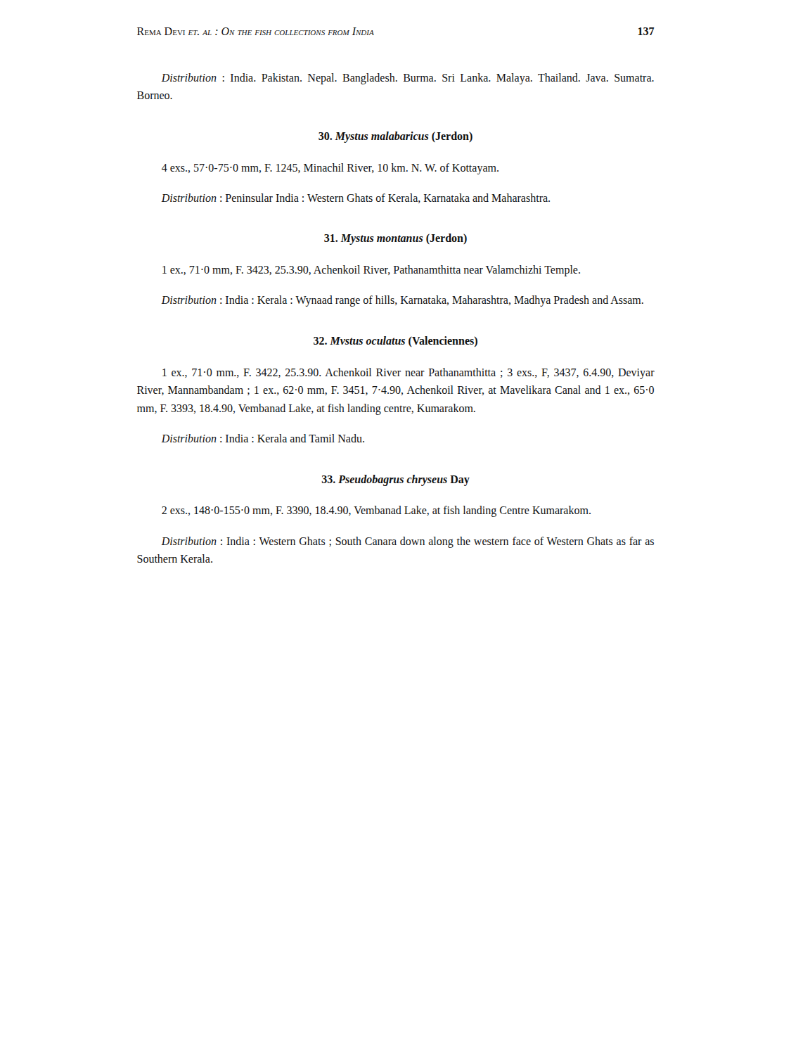Rema Devi et. al : On the fish collections from India
137
Distribution : India. Pakistan. Nepal. Bangladesh. Burma. Sri Lanka. Malaya. Thailand. Java. Sumatra. Borneo.
30. Mystus malabaricus (Jerdon)
4 exs., 57·0-75·0 mm, F. 1245, Minachil River, 10 km. N. W. of Kottayam.
Distribution : Peninsular India : Western Ghats of Kerala, Karnataka and Maharashtra.
31. Mystus montanus (Jerdon)
1 ex., 71·0 mm, F. 3423, 25.3.90, Achenkoil River, Pathanamthitta near Valamchizhi Temple.
Distribution : India : Kerala : Wynaad range of hills, Karnataka, Maharashtra, Madhya Pradesh and Assam.
32. Mvstus oculatus (Valenciennes)
1 ex., 71·0 mm., F. 3422, 25.3.90. Achenkoil River near Pathanamthitta ; 3 exs., F, 3437, 6.4.90, Deviyar River, Mannambandam ; 1 ex., 62·0 mm, F. 3451, 7·4.90, Achenkoil River, at Mavelikara Canal and 1 ex., 65·0 mm, F. 3393, 18.4.90, Vembanad Lake, at fish landing centre, Kumarakom.
Distribution : India : Kerala and Tamil Nadu.
33. Pseudobagrus chryseus Day
2 exs., 148·0-155·0 mm, F. 3390, 18.4.90, Vembanad Lake, at fish landing Centre Kumarakom.
Distribution : India : Western Ghats ; South Canara down along the western face of Western Ghats as far as Southern Kerala.